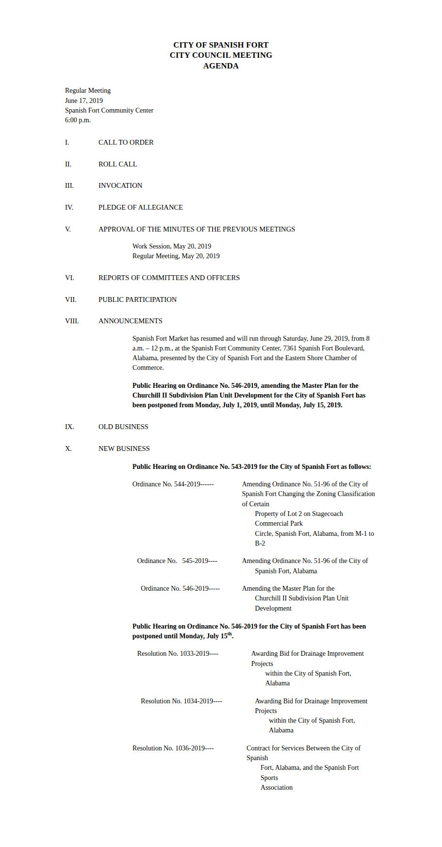CITY OF SPANISH FORT
CITY COUNCIL MEETING
AGENDA
Regular Meeting
June 17, 2019
Spanish Fort Community Center
6:00 p.m.
I.
CALL TO ORDER
II.
ROLL CALL
III.
INVOCATION
IV.
PLEDGE OF ALLEGIANCE
V.
APPROVAL OF THE MINUTES OF THE PREVIOUS MEETINGS
Work Session, May 20, 2019
Regular Meeting, May 20, 2019
VI.
REPORTS OF COMMITTEES AND OFFICERS
VII.
PUBLIC PARTICIPATION
VIII.
ANNOUNCEMENTS
Spanish Fort Market has resumed and will run through Saturday, June 29, 2019, from 8 a.m. – 12 p.m., at the Spanish Fort Community Center, 7361 Spanish Fort Boulevard, Alabama, presented by the City of Spanish Fort and the Eastern Shore Chamber of Commerce.
Public Hearing on Ordinance No. 546-2019, amending the Master Plan for the Churchill II Subdivision Plan Unit Development for the City of Spanish Fort has been postponed from Monday, July 1, 2019, until Monday, July 15, 2019.
IX.
OLD BUSINESS
X.
NEW BUSINESS
Public Hearing on Ordinance No. 543-2019 for the City of Spanish Fort as follows:
Ordinance No. 544-2019------
Amending Ordinance No. 51-96 of the City of Spanish Fort Changing the Zoning Classification of Certain Property of Lot 2 on Stagecoach Commercial Park Circle, Spanish Fort, Alabama, from M-1 to B-2
Ordinance No. 545-2019----
Amending Ordinance No. 51-96 of the City of Spanish Fort, Alabama
Ordinance No. 546-2019-----
Amending the Master Plan for the Churchill II Subdivision Plan Unit Development
Public Hearing on Ordinance No. 546-2019 for the City of Spanish Fort has been postponed until Monday, July 15th.
Resolution No. 1033-2019----
Awarding Bid for Drainage Improvement Projects within the City of Spanish Fort, Alabama
Resolution No. 1034-2019----
Awarding Bid for Drainage Improvement Projects within the City of Spanish Fort, Alabama
Resolution No. 1036-2019----
Contract for Services Between the City of Spanish Fort, Alabama, and the Spanish Fort Sports Association